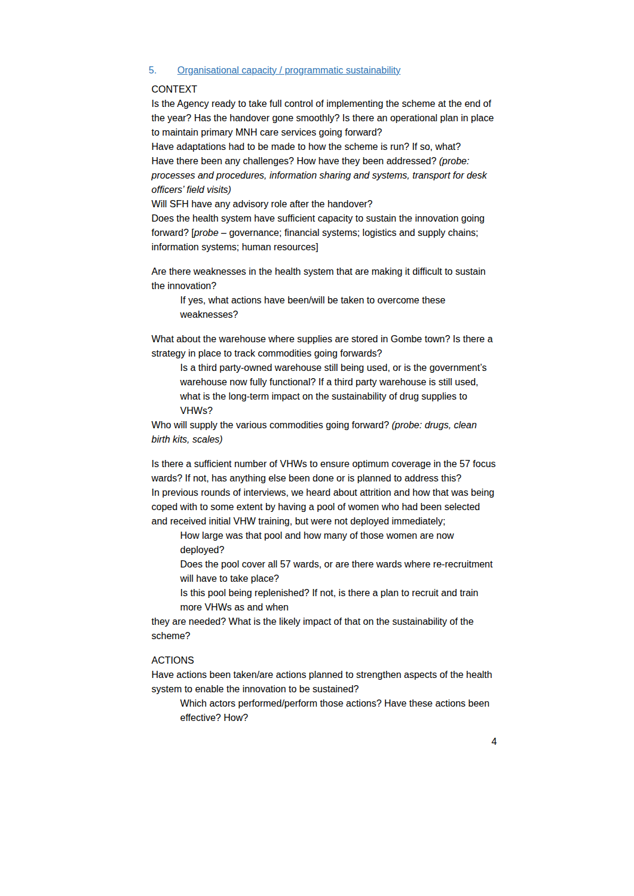5. Organisational capacity / programmatic sustainability
CONTEXT
Is the Agency ready to take full control of implementing the scheme at the end of the year? Has the handover gone smoothly? Is there an operational plan in place to maintain primary MNH care services going forward?
Have adaptations had to be made to how the scheme is run? If so, what?
Have there been any challenges? How have they been addressed? (probe: processes and procedures, information sharing and systems, transport for desk officers’ field visits)
Will SFH have any advisory role after the handover?
Does the health system have sufficient capacity to sustain the innovation going forward? [probe – governance; financial systems; logistics and supply chains; information systems; human resources]
Are there weaknesses in the health system that are making it difficult to sustain the innovation?
If yes, what actions have been/will be taken to overcome these weaknesses?
What about the warehouse where supplies are stored in Gombe town? Is there a strategy in place to track commodities going forwards?
Is a third party-owned warehouse still being used, or is the government’s warehouse now fully functional? If a third party warehouse is still used, what is the long-term impact on the sustainability of drug supplies to VHWs?
Who will supply the various commodities going forward? (probe: drugs, clean birth kits, scales)
Is there a sufficient number of VHWs to ensure optimum coverage in the 57 focus wards? If not, has anything else been done or is planned to address this?
In previous rounds of interviews, we heard about attrition and how that was being coped with to some extent by having a pool of women who had been selected and received initial VHW training, but were not deployed immediately;
How large was that pool and how many of those women are now deployed?
Does the pool cover all 57 wards, or are there wards where re-recruitment will have to take place?
Is this pool being replenished? If not, is there a plan to recruit and train more VHWs as and when
they are needed? What is the likely impact of that on the sustainability of the scheme?
ACTIONS
Have actions been taken/are actions planned to strengthen aspects of the health system to enable the innovation to be sustained?
Which actors performed/perform those actions? Have these actions been effective? How?
4